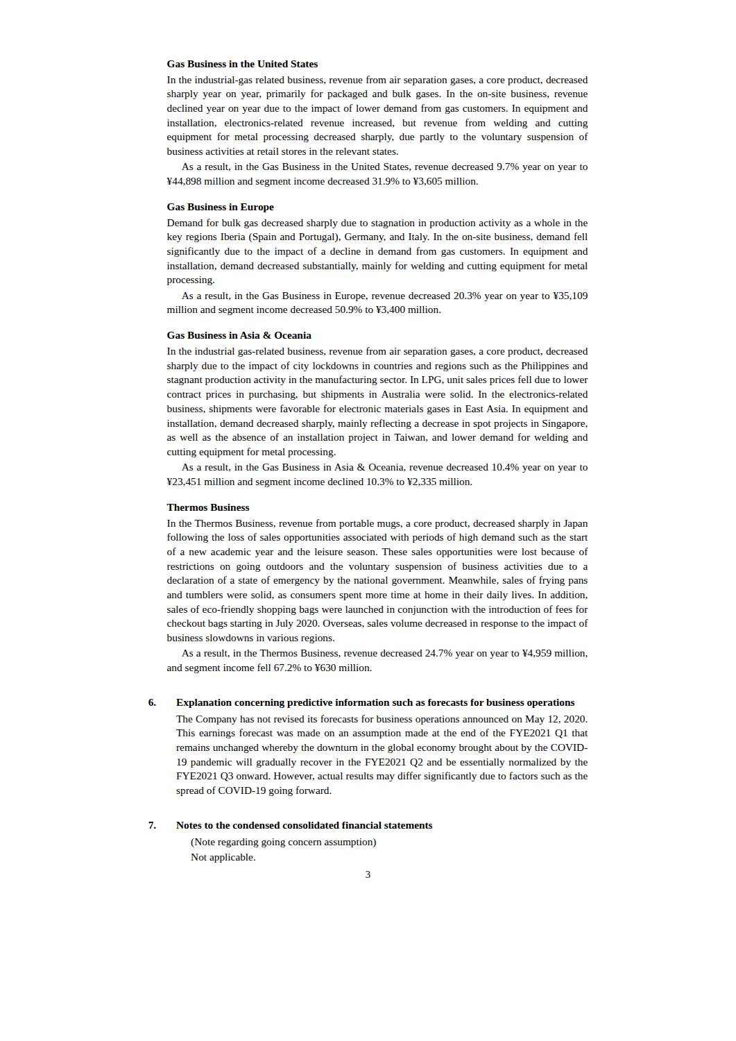Gas Business in the United States
In the industrial-gas related business, revenue from air separation gases, a core product, decreased sharply year on year, primarily for packaged and bulk gases. In the on-site business, revenue declined year on year due to the impact of lower demand from gas customers. In equipment and installation, electronics-related revenue increased, but revenue from welding and cutting equipment for metal processing decreased sharply, due partly to the voluntary suspension of business activities at retail stores in the relevant states.
As a result, in the Gas Business in the United States, revenue decreased 9.7% year on year to ¥44,898 million and segment income decreased 31.9% to ¥3,605 million.
Gas Business in Europe
Demand for bulk gas decreased sharply due to stagnation in production activity as a whole in the key regions Iberia (Spain and Portugal), Germany, and Italy. In the on-site business, demand fell significantly due to the impact of a decline in demand from gas customers. In equipment and installation, demand decreased substantially, mainly for welding and cutting equipment for metal processing.
As a result, in the Gas Business in Europe, revenue decreased 20.3% year on year to ¥35,109 million and segment income decreased 50.9% to ¥3,400 million.
Gas Business in Asia & Oceania
In the industrial gas-related business, revenue from air separation gases, a core product, decreased sharply due to the impact of city lockdowns in countries and regions such as the Philippines and stagnant production activity in the manufacturing sector. In LPG, unit sales prices fell due to lower contract prices in purchasing, but shipments in Australia were solid. In the electronics-related business, shipments were favorable for electronic materials gases in East Asia. In equipment and installation, demand decreased sharply, mainly reflecting a decrease in spot projects in Singapore, as well as the absence of an installation project in Taiwan, and lower demand for welding and cutting equipment for metal processing.
As a result, in the Gas Business in Asia & Oceania, revenue decreased 10.4% year on year to ¥23,451 million and segment income declined 10.3% to ¥2,335 million.
Thermos Business
In the Thermos Business, revenue from portable mugs, a core product, decreased sharply in Japan following the loss of sales opportunities associated with periods of high demand such as the start of a new academic year and the leisure season. These sales opportunities were lost because of restrictions on going outdoors and the voluntary suspension of business activities due to a declaration of a state of emergency by the national government. Meanwhile, sales of frying pans and tumblers were solid, as consumers spent more time at home in their daily lives. In addition, sales of eco-friendly shopping bags were launched in conjunction with the introduction of fees for checkout bags starting in July 2020. Overseas, sales volume decreased in response to the impact of business slowdowns in various regions.
As a result, in the Thermos Business, revenue decreased 24.7% year on year to ¥4,959 million, and segment income fell 67.2% to ¥630 million.
6.
Explanation concerning predictive information such as forecasts for business operations
The Company has not revised its forecasts for business operations announced on May 12, 2020. This earnings forecast was made on an assumption made at the end of the FYE2021 Q1 that remains unchanged whereby the downturn in the global economy brought about by the COVID-19 pandemic will gradually recover in the FYE2021 Q2 and be essentially normalized by the FYE2021 Q3 onward. However, actual results may differ significantly due to factors such as the spread of COVID-19 going forward.
7.
Notes to the condensed consolidated financial statements
(Note regarding going concern assumption)
Not applicable.
3